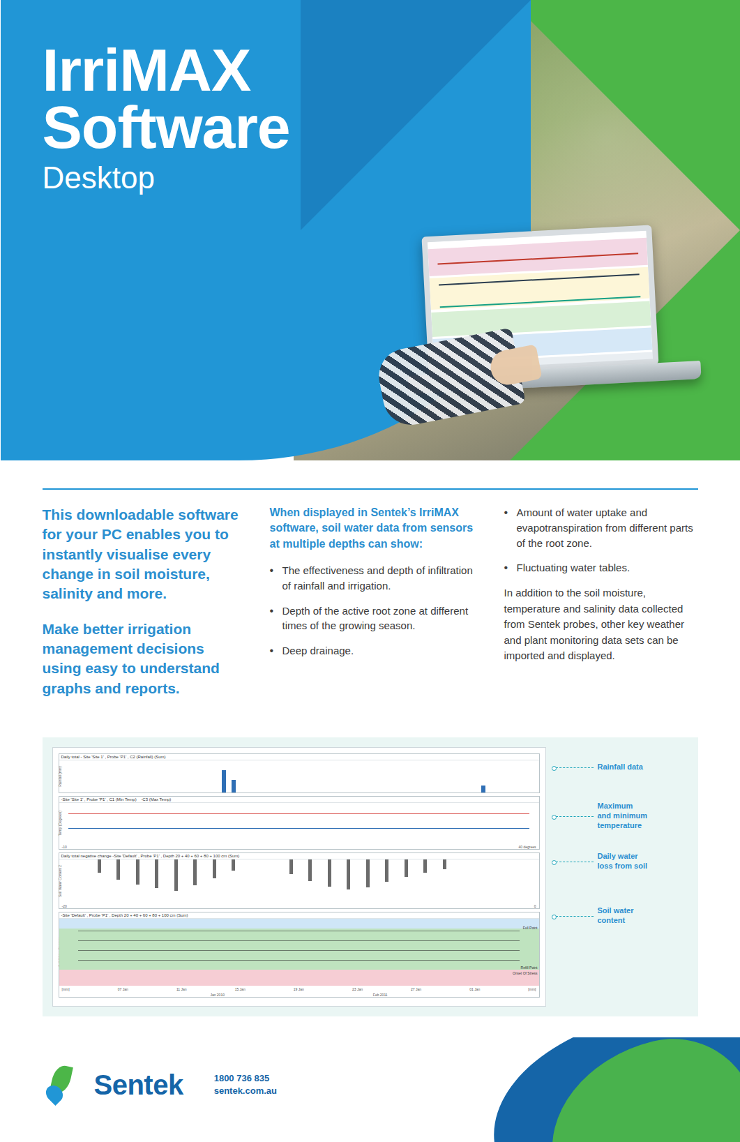IrriMAXSoftware
Desktop
This downloadable software for your PC enables you to instantly visualise every change in soil moisture, salinity and more.
Make better irrigation management decisions using easy to understand graphs and reports.
When displayed in Sentek’s IrriMAX software, soil water data from sensors at multiple depths can show:
The effectiveness and depth of infiltration of rainfall and irrigation.
Depth of the active root zone at different times of the growing season.
Deep drainage.
Amount of water uptake and evapotranspiration from different parts of the root zone.
Fluctuating water tables.
In addition to the soil moisture, temperature and salinity data collected from Sentek probes, other key weather and plant monitoring data sets can be imported and displayed.
Daily total - Site 'Site 1' , Probe 'P1' , C2 (Rainfall) (Sum)
Rainfall (mm)
-Site 'Site 1' , Probe 'P1' , C1 (Min Temp) -C3 (Max Temp)
Temp (Degrees)
-1040 degrees
Daily total negative change -Site 'Default' , Probe 'P1' , Depth 20 + 40 + 60 + 80 + 100 cm (Sum)
Soil Water Content 2
-200
-Site 'Default' , Probe 'P1' , Depth 20 + 40 + 60 + 80 + 100 cm (Sum)
Soil Water Content
Full Point Refill Point Onset Of Stress
[mm] 07 Jan 11 Jan 15 Jan 19 Jan 23 Jan 27 Jan 01 Jan [mm]
Jan 2010 Feb 2011
Rainfall data
Maximum
and minimum
temperature
Daily water
loss from soil
Soil water
content
Sentek
1800 736 835
sentek.com.au